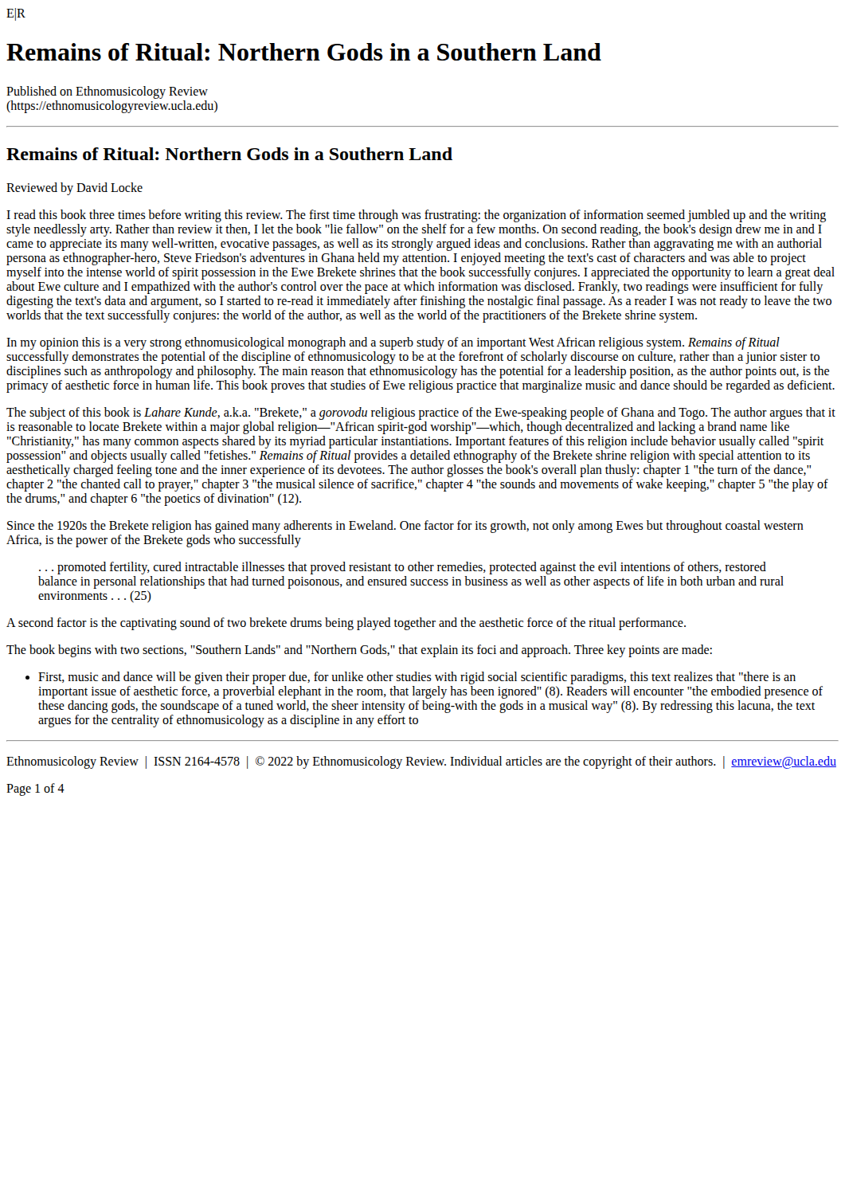E|R
Remains of Ritual: Northern Gods in a Southern Land
Published on Ethnomusicology Review
(https://ethnomusicologyreview.ucla.edu)
Remains of Ritual: Northern Gods in a Southern Land
Reviewed by David Locke
I read this book three times before writing this review. The first time through was frustrating: the organization of information seemed jumbled up and the writing style needlessly arty. Rather than review it then, I let the book "lie fallow" on the shelf for a few months. On second reading, the book's design drew me in and I came to appreciate its many well-written, evocative passages, as well as its strongly argued ideas and conclusions. Rather than aggravating me with an authorial persona as ethnographer-hero, Steve Friedson's adventures in Ghana held my attention. I enjoyed meeting the text's cast of characters and was able to project myself into the intense world of spirit possession in the Ewe Brekete shrines that the book successfully conjures. I appreciated the opportunity to learn a great deal about Ewe culture and I empathized with the author's control over the pace at which information was disclosed. Frankly, two readings were insufficient for fully digesting the text's data and argument, so I started to re-read it immediately after finishing the nostalgic final passage. As a reader I was not ready to leave the two worlds that the text successfully conjures: the world of the author, as well as the world of the practitioners of the Brekete shrine system.
In my opinion this is a very strong ethnomusicological monograph and a superb study of an important West African religious system. Remains of Ritual successfully demonstrates the potential of the discipline of ethnomusicology to be at the forefront of scholarly discourse on culture, rather than a junior sister to disciplines such as anthropology and philosophy. The main reason that ethnomusicology has the potential for a leadership position, as the author points out, is the primacy of aesthetic force in human life. This book proves that studies of Ewe religious practice that marginalize music and dance should be regarded as deficient.
The subject of this book is Lahare Kunde, a.k.a. "Brekete," a gorovodu religious practice of the Ewe-speaking people of Ghana and Togo. The author argues that it is reasonable to locate Brekete within a major global religion—"African spirit-god worship"—which, though decentralized and lacking a brand name like "Christianity," has many common aspects shared by its myriad particular instantiations. Important features of this religion include behavior usually called "spirit possession" and objects usually called "fetishes." Remains of Ritual provides a detailed ethnography of the Brekete shrine religion with special attention to its aesthetically charged feeling tone and the inner experience of its devotees. The author glosses the book's overall plan thusly: chapter 1 "the turn of the dance," chapter 2 "the chanted call to prayer," chapter 3 "the musical silence of sacrifice," chapter 4 "the sounds and movements of wake keeping," chapter 5 "the play of the drums," and chapter 6 "the poetics of divination" (12).
Since the 1920s the Brekete religion has gained many adherents in Eweland. One factor for its growth, not only among Ewes but throughout coastal western Africa, is the power of the Brekete gods who successfully
. . . promoted fertility, cured intractable illnesses that proved resistant to other remedies, protected against the evil intentions of others, restored balance in personal relationships that had turned poisonous, and ensured success in business as well as other aspects of life in both urban and rural environments . . . (25)
A second factor is the captivating sound of two brekete drums being played together and the aesthetic force of the ritual performance.
The book begins with two sections, "Southern Lands" and "Northern Gods," that explain its foci and approach. Three key points are made:
First, music and dance will be given their proper due, for unlike other studies with rigid social scientific paradigms, this text realizes that "there is an important issue of aesthetic force, a proverbial elephant in the room, that largely has been ignored" (8). Readers will encounter "the embodied presence of these dancing gods, the soundscape of a tuned world, the sheer intensity of being-with the gods in a musical way" (8). By redressing this lacuna, the text argues for the centrality of ethnomusicology as a discipline in any effort to
Ethnomusicology Review | ISSN 2164-4578 | © 2022 by Ethnomusicology Review. Individual articles are the copyright of their authors. | emreview@ucla.edu
Page 1 of 4